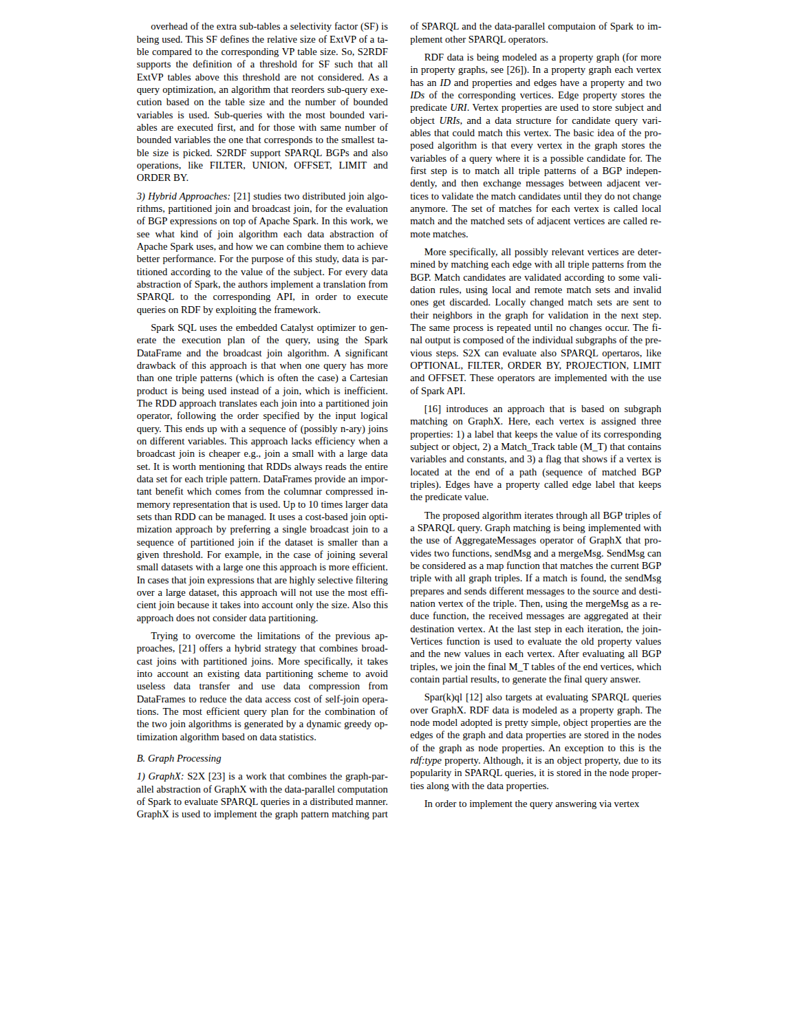overhead of the extra sub-tables a selectivity factor (SF) is being used. This SF defines the relative size of ExtVP of a table compared to the corresponding VP table size. So, S2RDF supports the definition of a threshold for SF such that all ExtVP tables above this threshold are not considered. As a query optimization, an algorithm that reorders sub-query execution based on the table size and the number of bounded variables is used. Sub-queries with the most bounded variables are executed first, and for those with same number of bounded variables the one that corresponds to the smallest table size is picked. S2RDF support SPARQL BGPs and also operations, like FILTER, UNION, OFFSET, LIMIT and ORDER BY.
3) Hybrid Approaches:
[21] studies two distributed join algorithms, partitioned join and broadcast join, for the evaluation of BGP expressions on top of Apache Spark. In this work, we see what kind of join algorithm each data abstraction of Apache Spark uses, and how we can combine them to achieve better performance. For the purpose of this study, data is partitioned according to the value of the subject. For every data abstraction of Spark, the authors implement a translation from SPARQL to the corresponding API, in order to execute queries on RDF by exploiting the framework.
Spark SQL uses the embedded Catalyst optimizer to generate the execution plan of the query, using the Spark DataFrame and the broadcast join algorithm. A significant drawback of this approach is that when one query has more than one triple patterns (which is often the case) a Cartesian product is being used instead of a join, which is inefficient. The RDD approach translates each join into a partitioned join operator, following the order specified by the input logical query. This ends up with a sequence of (possibly n-ary) joins on different variables. This approach lacks efficiency when a broadcast join is cheaper e.g., join a small with a large data set. It is worth mentioning that RDDs always reads the entire data set for each triple pattern. DataFrames provide an important benefit which comes from the columnar compressed in-memory representation that is used. Up to 10 times larger data sets than RDD can be managed. It uses a cost-based join optimization approach by preferring a single broadcast join to a sequence of partitioned join if the dataset is smaller than a given threshold. For example, in the case of joining several small datasets with a large one this approach is more efficient. In cases that join expressions that are highly selective filtering over a large dataset, this approach will not use the most efficient join because it takes into account only the size. Also this approach does not consider data partitioning.
Trying to overcome the limitations of the previous approaches, [21] offers a hybrid strategy that combines broadcast joins with partitioned joins. More specifically, it takes into account an existing data partitioning scheme to avoid useless data transfer and use data compression from DataFrames to reduce the data access cost of self-join operations. The most efficient query plan for the combination of the two join algorithms is generated by a dynamic greedy optimization algorithm based on data statistics.
B. Graph Processing
1) GraphX:
S2X [23] is a work that combines the graph-parallel abstraction of GraphX with the data-parallel computation of Spark to evaluate SPARQL queries in a distributed manner. GraphX is used to implement the graph pattern matching part of SPARQL and the data-parallel computaion of Spark to implement other SPARQL operators.
RDF data is being modeled as a property graph (for more in property graphs, see [26]). In a property graph each vertex has an ID and properties and edges have a property and two IDs of the corresponding vertices. Edge property stores the predicate URI. Vertex properties are used to store subject and object URIs, and a data structure for candidate query variables that could match this vertex. The basic idea of the proposed algorithm is that every vertex in the graph stores the variables of a query where it is a possible candidate for. The first step is to match all triple patterns of a BGP independently, and then exchange messages between adjacent vertices to validate the match candidates until they do not change anymore. The set of matches for each vertex is called local match and the matched sets of adjacent vertices are called remote matches.
More specifically, all possibly relevant vertices are determined by matching each edge with all triple patterns from the BGP. Match candidates are validated according to some validation rules, using local and remote match sets and invalid ones get discarded. Locally changed match sets are sent to their neighbors in the graph for validation in the next step. The same process is repeated until no changes occur. The final output is composed of the individual subgraphs of the previous steps. S2X can evaluate also SPARQL opertaros, like OPTIONAL, FILTER, ORDER BY, PROJECTION, LIMIT and OFFSET. These operators are implemented with the use of Spark API.
[16] introduces an approach that is based on subgraph matching on GraphX. Here, each vertex is assigned three properties: 1) a label that keeps the value of its corresponding subject or object, 2) a Match_Track table (M_T) that contains variables and constants, and 3) a flag that shows if a vertex is located at the end of a path (sequence of matched BGP triples). Edges have a property called edge label that keeps the predicate value.
The proposed algorithm iterates through all BGP triples of a SPARQL query. Graph matching is being implemented with the use of AggregateMessages operator of GraphX that provides two functions, sendMsg and a mergeMsg. SendMsg can be considered as a map function that matches the current BGP triple with all graph triples. If a match is found, the sendMsg prepares and sends different messages to the source and destination vertex of the triple. Then, using the mergeMsg as a reduce function, the received messages are aggregated at their destination vertex. At the last step in each iteration, the joinVertices function is used to evaluate the old property values and the new values in each vertex. After evaluating all BGP triples, we join the final M_T tables of the end vertices, which contain partial results, to generate the final query answer.
Spar(k)ql [12] also targets at evaluating SPARQL queries over GraphX. RDF data is modeled as a property graph. The node model adopted is pretty simple, object properties are the edges of the graph and data properties are stored in the nodes of the graph as node properties. An exception to this is the rdf:type property. Although, it is an object property, due to its popularity in SPARQL queries, it is stored in the node properties along with the data properties.
In order to implement the query answering via vertex